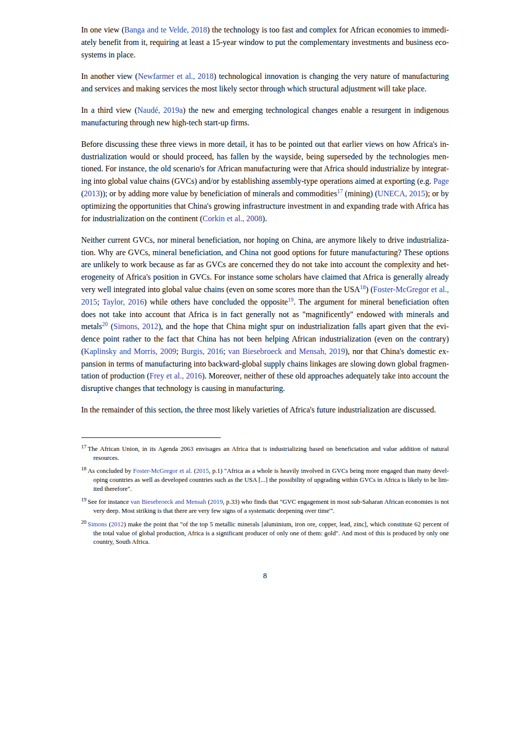In one view (Banga and te Velde, 2018) the technology is too fast and complex for African economies to immediately benefit from it, requiring at least a 15-year window to put the complementary investments and business ecosystems in place.
In another view (Newfarmer et al., 2018) technological innovation is changing the very nature of manufacturing and services and making services the most likely sector through which structural adjustment will take place.
In a third view (Naudé, 2019a) the new and emerging technological changes enable a resurgent in indigenous manufacturing through new high-tech start-up firms.
Before discussing these three views in more detail, it has to be pointed out that earlier views on how Africa's industrialization would or should proceed, has fallen by the wayside, being superseded by the technologies mentioned. For instance, the old scenario's for African manufacturing were that Africa should industrialize by integrating into global value chains (GVCs) and/or by establishing assembly-type operations aimed at exporting (e.g. Page (2013)); or by adding more value by beneficiation of minerals and commodities17 (mining) (UNECA, 2015); or by optimizing the opportunities that China's growing infrastructure investment in and expanding trade with Africa has for industrialization on the continent (Corkin et al., 2008).
Neither current GVCs, nor mineral beneficiation, nor hoping on China, are anymore likely to drive industrialization. Why are GVCs, mineral beneficiation, and China not good options for future manufacturing? These options are unlikely to work because as far as GVCs are concerned they do not take into account the complexity and heterogeneity of Africa's position in GVCs. For instance some scholars have claimed that Africa is generally already very well integrated into global value chains (even on some scores more than the USA18) (Foster-McGregor et al., 2015; Taylor, 2016) while others have concluded the opposite19. The argument for mineral beneficiation often does not take into account that Africa is in fact generally not as "magnificently" endowed with minerals and metals20 (Simons, 2012), and the hope that China might spur on industrialization falls apart given that the evidence point rather to the fact that China has not been helping African industrialization (even on the contrary) (Kaplinsky and Morris, 2009; Burgis, 2016; van Biesebroeck and Mensah, 2019), nor that China's domestic expansion in terms of manufacturing into backward-global supply chains linkages are slowing down global fragmentation of production (Frey et al., 2016). Moreover, neither of these old approaches adequately take into account the disruptive changes that technology is causing in manufacturing.
In the remainder of this section, the three most likely varieties of Africa's future industrialization are discussed.
17 The African Union, in its Agenda 2063 envisages an Africa that is industrializing based on beneficiation and value addition of natural resources.
18 As concluded by Foster-McGregor et al. (2015, p.1) "Africa as a whole is heavily involved in GVCs being more engaged than many developing countries as well as developed countries such as the USA [...] the possibility of upgrading within GVCs in Africa is likely to be limited therefore".
19 See for instance van Biesebroeck and Mensah (2019, p.33) who finds that "GVC engagement in most sub-Saharan African economies is not very deep. Most striking is that there are very few signs of a systematic deepening over time'".
20 Simons (2012) make the point that "of the top 5 metallic minerals [aluminium, iron ore, copper, lead, zinc], which constitute 62 percent of the total value of global production, Africa is a significant producer of only one of them: gold". And most of this is produced by only one country, South Africa.
8